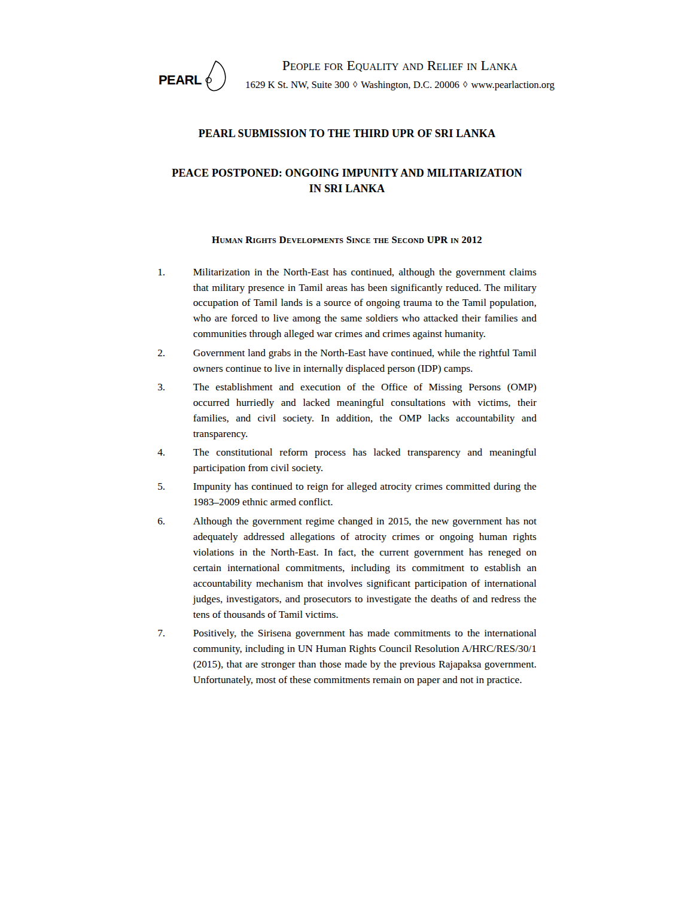PEARL
People for Equality and Relief in Lanka
1629 K St. NW, Suite 300 ◊ Washington, D.C. 20006 ◊ www.pearlaction.org
PEARL SUBMISSION TO THE THIRD UPR OF SRI LANKA
PEACE POSTPONED: ONGOING IMPUNITY AND MILITARIZATION
IN SRI LANKA
Human Rights Developments Since the Second UPR in 2012
1. Militarization in the North-East has continued, although the government claims that military presence in Tamil areas has been significantly reduced. The military occupation of Tamil lands is a source of ongoing trauma to the Tamil population, who are forced to live among the same soldiers who attacked their families and communities through alleged war crimes and crimes against humanity.
2. Government land grabs in the North-East have continued, while the rightful Tamil owners continue to live in internally displaced person (IDP) camps.
3. The establishment and execution of the Office of Missing Persons (OMP) occurred hurriedly and lacked meaningful consultations with victims, their families, and civil society. In addition, the OMP lacks accountability and transparency.
4. The constitutional reform process has lacked transparency and meaningful participation from civil society.
5. Impunity has continued to reign for alleged atrocity crimes committed during the 1983–2009 ethnic armed conflict.
6. Although the government regime changed in 2015, the new government has not adequately addressed allegations of atrocity crimes or ongoing human rights violations in the North-East. In fact, the current government has reneged on certain international commitments, including its commitment to establish an accountability mechanism that involves significant participation of international judges, investigators, and prosecutors to investigate the deaths of and redress the tens of thousands of Tamil victims.
7. Positively, the Sirisena government has made commitments to the international community, including in UN Human Rights Council Resolution A/HRC/RES/30/1 (2015), that are stronger than those made by the previous Rajapaksa government. Unfortunately, most of these commitments remain on paper and not in practice.